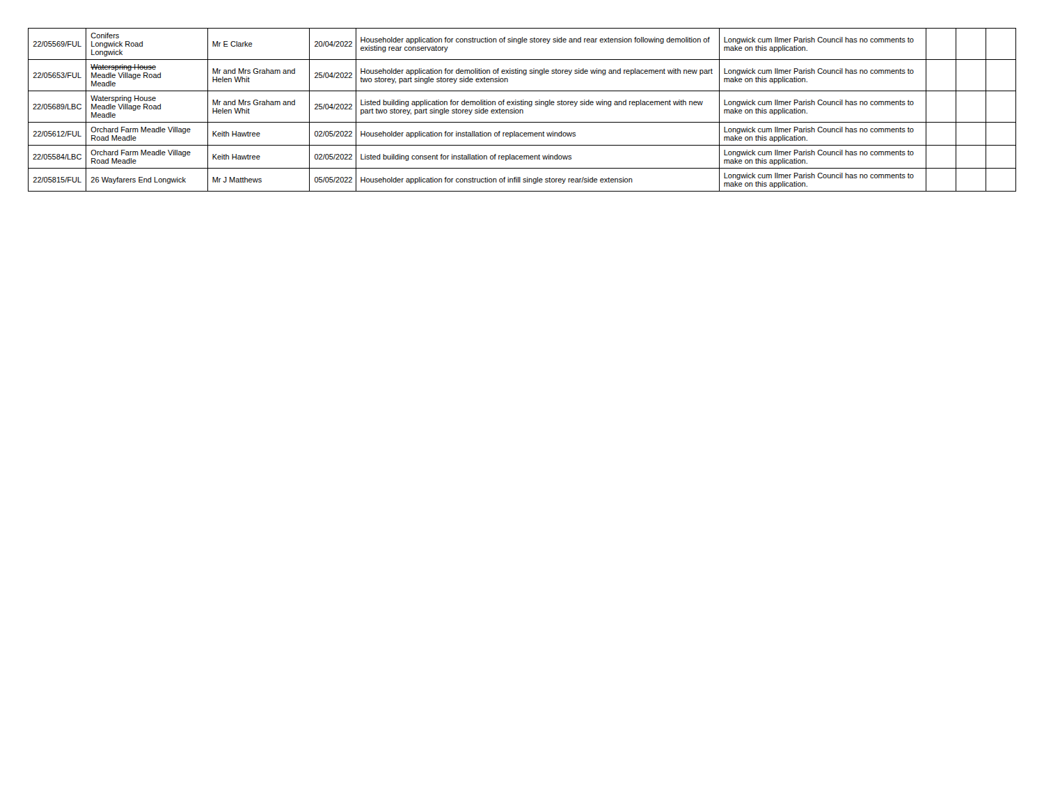| 22/05569/FUL | Conifers Longwick Road Longwick | Mr E Clarke | 20/04/2022 | Householder application for construction of single storey side and rear extension following demolition of existing rear conservatory | Longwick cum Ilmer Parish Council has no comments to make on this application. | | | |
| 22/05653/FUL | Waterspring House Meadle Village Road Meadle | Mr and Mrs Graham and Helen Whit | 25/04/2022 | Householder application for demolition of existing single storey side wing and replacement with new part two storey, part single storey side extension | Longwick cum Ilmer Parish Council has no comments to make on this application. | | | |
| 22/05689/LBC | Waterspring House Meadle Village Road Meadle | Mr and Mrs Graham and Helen Whit | 25/04/2022 | Listed building application for demolition of existing single storey side wing and replacement with new part two storey, part single storey side extension | Longwick cum Ilmer Parish Council has no comments to make on this application. | | | |
| 22/05612/FUL | Orchard Farm Meadle Village Road Meadle | Keith Hawtree | 02/05/2022 | Householder application for installation of replacement windows | Longwick cum Ilmer Parish Council has no comments to make on this application. | | | |
| 22/05584/LBC | Orchard Farm Meadle Village Road Meadle | Keith Hawtree | 02/05/2022 | Listed building consent for installation of replacement windows | Longwick cum Ilmer Parish Council has no comments to make on this application. | | | |
| 22/05815/FUL | 26 Wayfarers End Longwick | Mr J Matthews | 05/05/2022 | Householder application for construction of infill single storey rear/side extension | Longwick cum Ilmer Parish Council has no comments to make on this application. | | | |